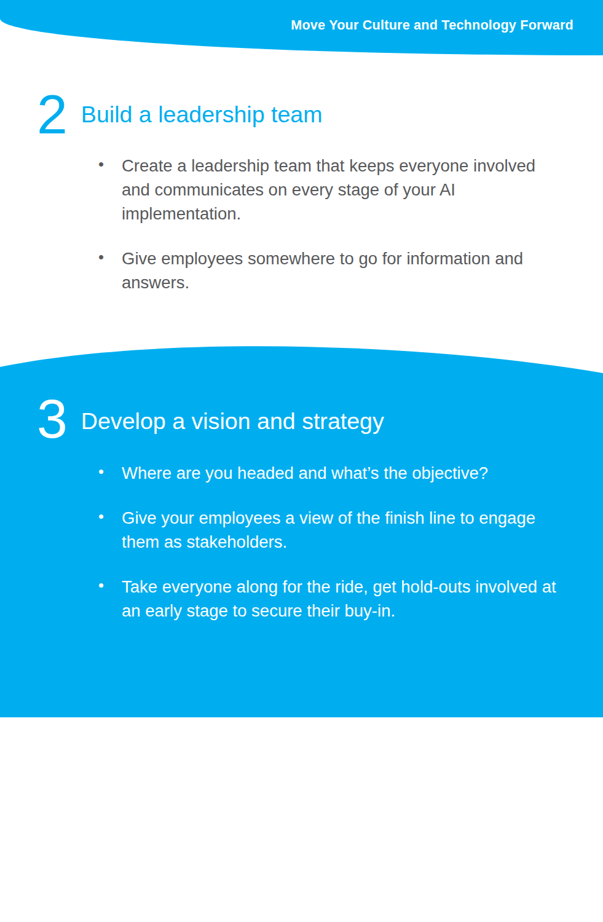Move Your Culture and Technology Forward
2
Build a leadership team
Create a leadership team that keeps everyone involved and communicates on every stage of your AI implementation.
Give employees somewhere to go for information and answers.
3
Develop a vision and strategy
Where are you headed and what’s the objective?
Give your employees a view of the finish line to engage them as stakeholders.
Take everyone along for the ride, get hold-outs involved at an early stage to secure their buy-in.